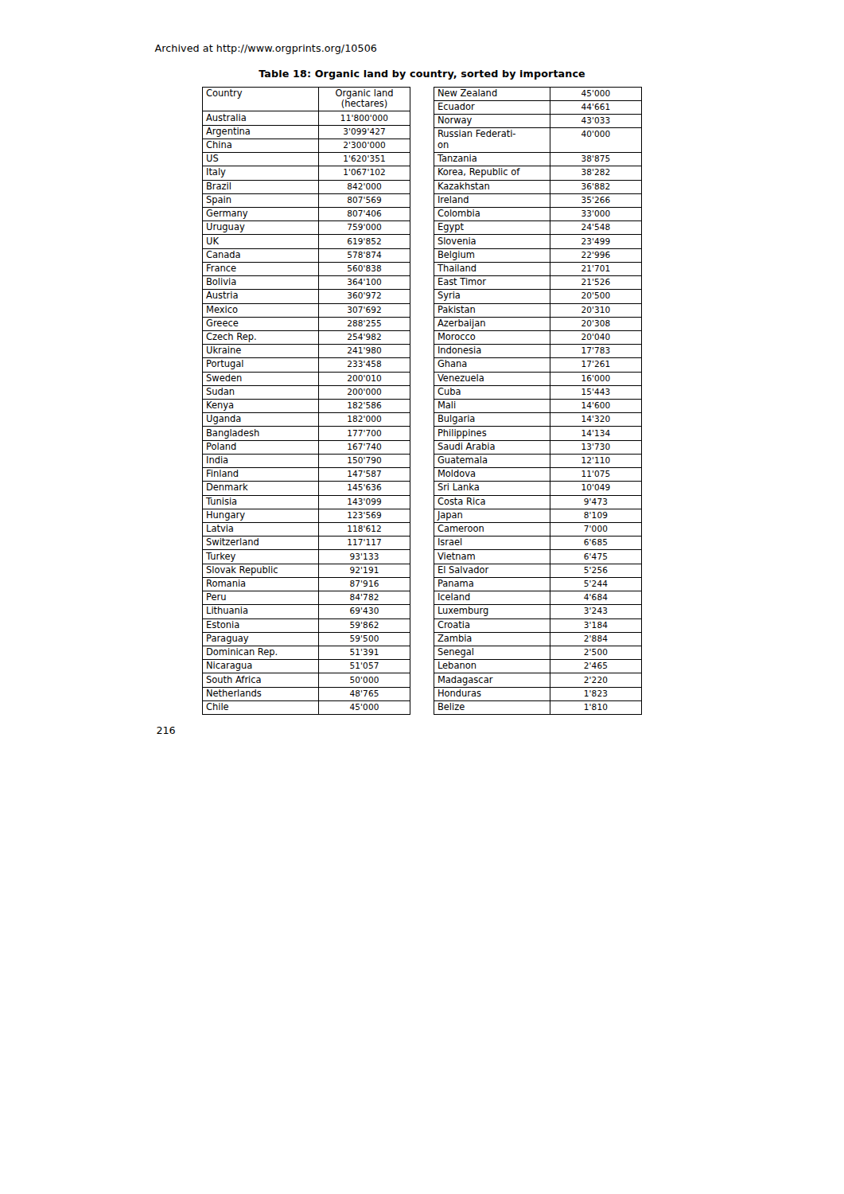Archived at http://www.orgprints.org/10506
Table 18: Organic land by country, sorted by importance
| Country | Organic land (hectares) |
| --- | --- |
| Australia | 11'800'000 |
| Argentina | 3'099'427 |
| China | 2'300'000 |
| US | 1'620'351 |
| Italy | 1'067'102 |
| Brazil | 842'000 |
| Spain | 807'569 |
| Germany | 807'406 |
| Uruguay | 759'000 |
| UK | 619'852 |
| Canada | 578'874 |
| France | 560'838 |
| Bolivia | 364'100 |
| Austria | 360'972 |
| Mexico | 307'692 |
| Greece | 288'255 |
| Czech Rep. | 254'982 |
| Ukraine | 241'980 |
| Portugal | 233'458 |
| Sweden | 200'010 |
| Sudan | 200'000 |
| Kenya | 182'586 |
| Uganda | 182'000 |
| Bangladesh | 177'700 |
| Poland | 167'740 |
| India | 150'790 |
| Finland | 147'587 |
| Denmark | 145'636 |
| Tunisia | 143'099 |
| Hungary | 123'569 |
| Latvia | 118'612 |
| Switzerland | 117'117 |
| Turkey | 93'133 |
| Slovak Republic | 92'191 |
| Romania | 87'916 |
| Peru | 84'782 |
| Lithuania | 69'430 |
| Estonia | 59'862 |
| Paraguay | 59'500 |
| Dominican Rep. | 51'391 |
| Nicaragua | 51'057 |
| South Africa | 50'000 |
| Netherlands | 48'765 |
| Chile | 45'000 |
| New Zealand | 45'000 |
| Ecuador | 44'661 |
| Norway | 43'033 |
| Russian Federati- on | 40'000 |
| Tanzania | 38'875 |
| Korea, Republic of | 38'282 |
| Kazakhstan | 36'882 |
| Ireland | 35'266 |
| Colombia | 33'000 |
| Egypt | 24'548 |
| Slovenia | 23'499 |
| Belgium | 22'996 |
| Thailand | 21'701 |
| East Timor | 21'526 |
| Syria | 20'500 |
| Pakistan | 20'310 |
| Azerbaijan | 20'308 |
| Morocco | 20'040 |
| Indonesia | 17'783 |
| Ghana | 17'261 |
| Venezuela | 16'000 |
| Cuba | 15'443 |
| Mali | 14'600 |
| Bulgaria | 14'320 |
| Philippines | 14'134 |
| Saudi Arabia | 13'730 |
| Guatemala | 12'110 |
| Moldova | 11'075 |
| Sri Lanka | 10'049 |
| Costa Rica | 9'473 |
| Japan | 8'109 |
| Cameroon | 7'000 |
| Israel | 6'685 |
| Vietnam | 6'475 |
| El Salvador | 5'256 |
| Panama | 5'244 |
| Iceland | 4'684 |
| Luxemburg | 3'243 |
| Croatia | 3'184 |
| Zambia | 2'884 |
| Senegal | 2'500 |
| Lebanon | 2'465 |
| Madagascar | 2'220 |
| Honduras | 1'823 |
| Belize | 1'810 |
216